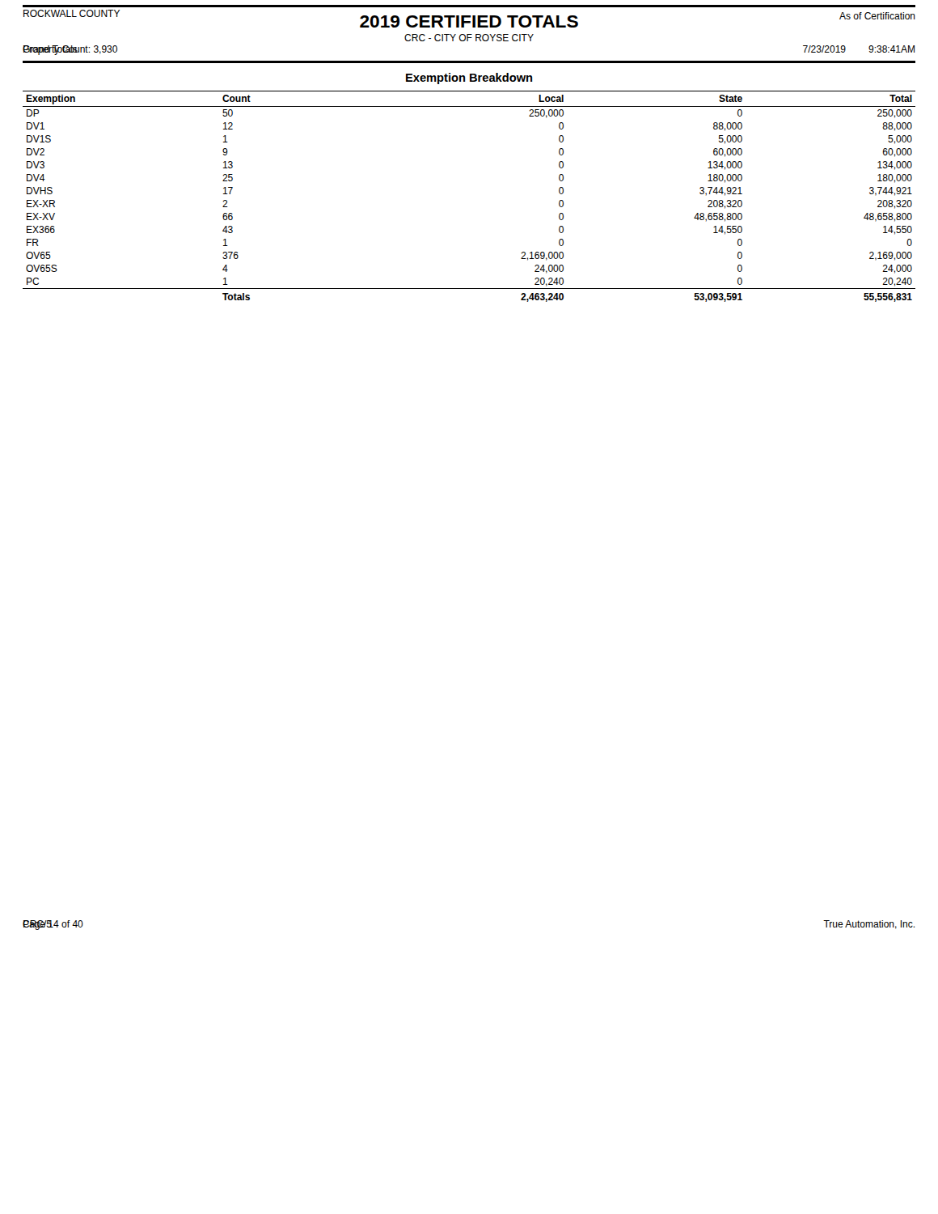ROCKWALL COUNTY
County
As of Certification
2019 CERTIFIED TOTALS
CRC - CITY OF ROYSE CITY
Property Count: 3,930 Grand Totals 7/23/2019 9:38:41AM
Exemption Breakdown
| Exemption | Count | Local | State | Total |
| --- | --- | --- | --- | --- |
| DP | 50 | 250,000 | 0 | 250,000 |
| DV1 | 12 | 0 | 88,000 | 88,000 |
| DV1S | 1 | 0 | 5,000 | 5,000 |
| DV2 | 9 | 0 | 60,000 | 60,000 |
| DV3 | 13 | 0 | 134,000 | 134,000 |
| DV4 | 25 | 0 | 180,000 | 180,000 |
| DVHS | 17 | 0 | 3,744,921 | 3,744,921 |
| EX-XR | 2 | 0 | 208,320 | 208,320 |
| EX-XV | 66 | 0 | 48,658,800 | 48,658,800 |
| EX366 | 43 | 0 | 14,550 | 14,550 |
| FR | 1 | 0 | 0 | 0 |
| OV65 | 376 | 2,169,000 | 0 | 2,169,000 |
| OV65S | 4 | 24,000 | 0 | 24,000 |
| PC | 1 | 20,240 | 0 | 20,240 |
| | Totals | 2,463,240 | 53,093,591 | 55,556,831 |
CRC/5 Page 14 of 40 True Automation, Inc.